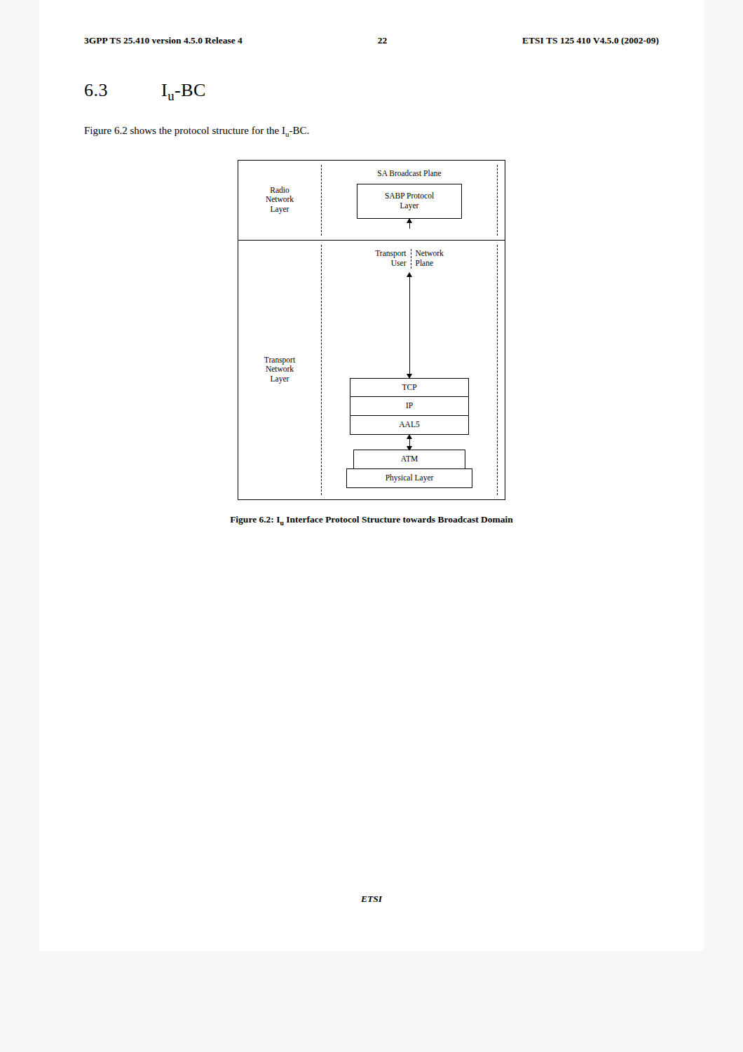3GPP TS 25.410 version 4.5.0 Release 4
22
ETSI TS 125 410 V4.5.0 (2002-09)
6.3 Iu-BC
Figure 6.2 shows the protocol structure for the Iu-BC.
Radio
Network
Layer
SA Broadcast Plane
SABP Protocol
Layer
Transport
Network
Layer
Transport
User
Network
Plane
TCP
IP
AAL5
ATM
Physical Layer
Figure 6.2: Iu Interface Protocol Structure towards Broadcast Domain
ETSI